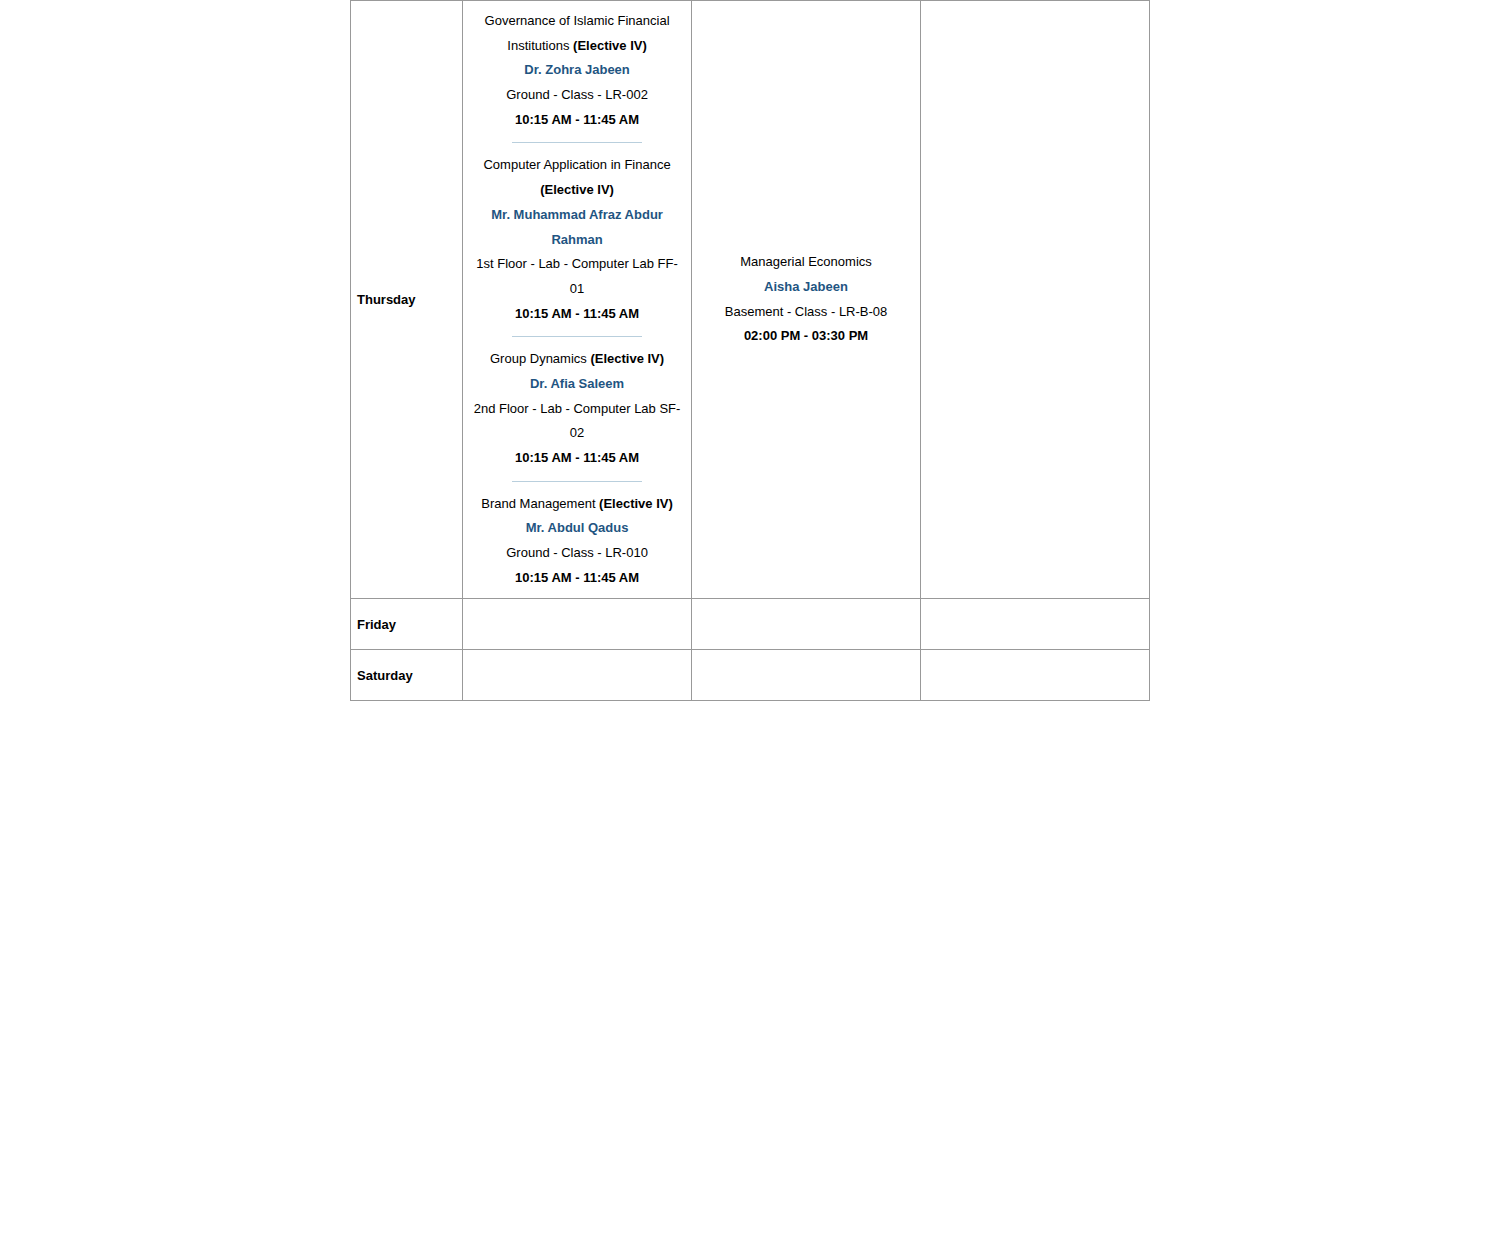| Thursday | Governance of Islamic Financial Institutions (Elective IV) Dr. Zohra Jabeen Ground - Class - LR-002 10:15 AM - 11:45 AM Computer Application in Finance (Elective IV) Mr. Muhammad Afraz Abdur Rahman 1st Floor - Lab - Computer Lab FF-01 10:15 AM - 11:45 AM Group Dynamics (Elective IV) Dr. Afia Saleem 2nd Floor - Lab - Computer Lab SF-02 10:15 AM - 11:45 AM Brand Management (Elective IV) Mr. Abdul Qadus Ground - Class - LR-010 10:15 AM - 11:45 AM | Managerial Economics Aisha Jabeen Basement - Class - LR-B-08 02:00 PM - 03:30 PM | |
| Friday | | | |
| Saturday | | | |